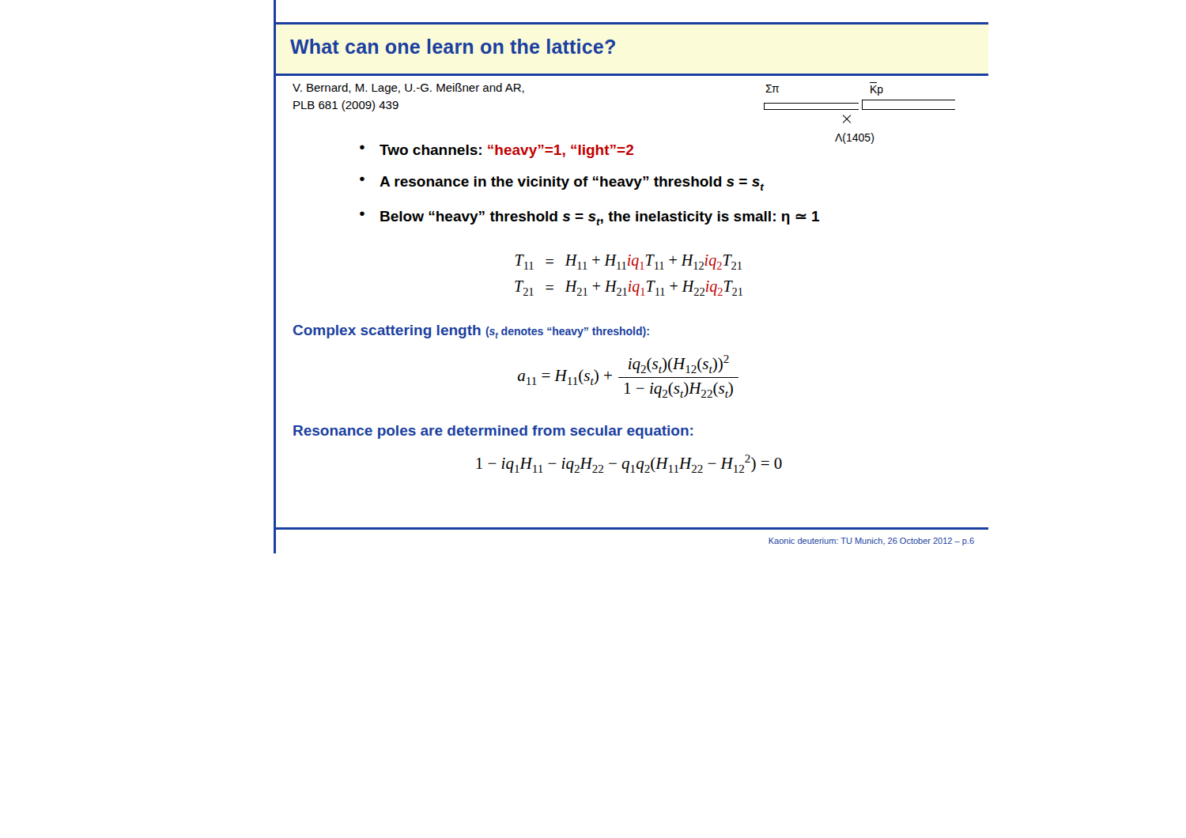What can one learn on the lattice?
Σπ Kp
Λ(1405)
V. Bernard, M. Lage, U.-G. Meißner and AR,
PLB 681 (2009) 439
Two channels: “heavy”=1, “light”=2
A resonance in the vicinity of “heavy” threshold s = st
Below “heavy” threshold s = st, the inelasticity is small: η ≃ 1
| T 11 | = | H 11 + H 11 iq 1 T 11 + H 12 iq 2 T 21 |
| T 21 | = | H 21 + H 21 iq 1 T 11 + H 22 iq 2 T 21 |
Complex scattering length (st denotes “heavy” threshold):
a11 = H11(st) + iq2(st)(H12(st))2 1 − iq2(st)H22(st)
Resonance poles are determined from secular equation:
1 − iq1H11 − iq2H22 − q1q2(H11H22 − H122) = 0
Kaonic deuterium: TU Munich, 26 October 2012 – p.6